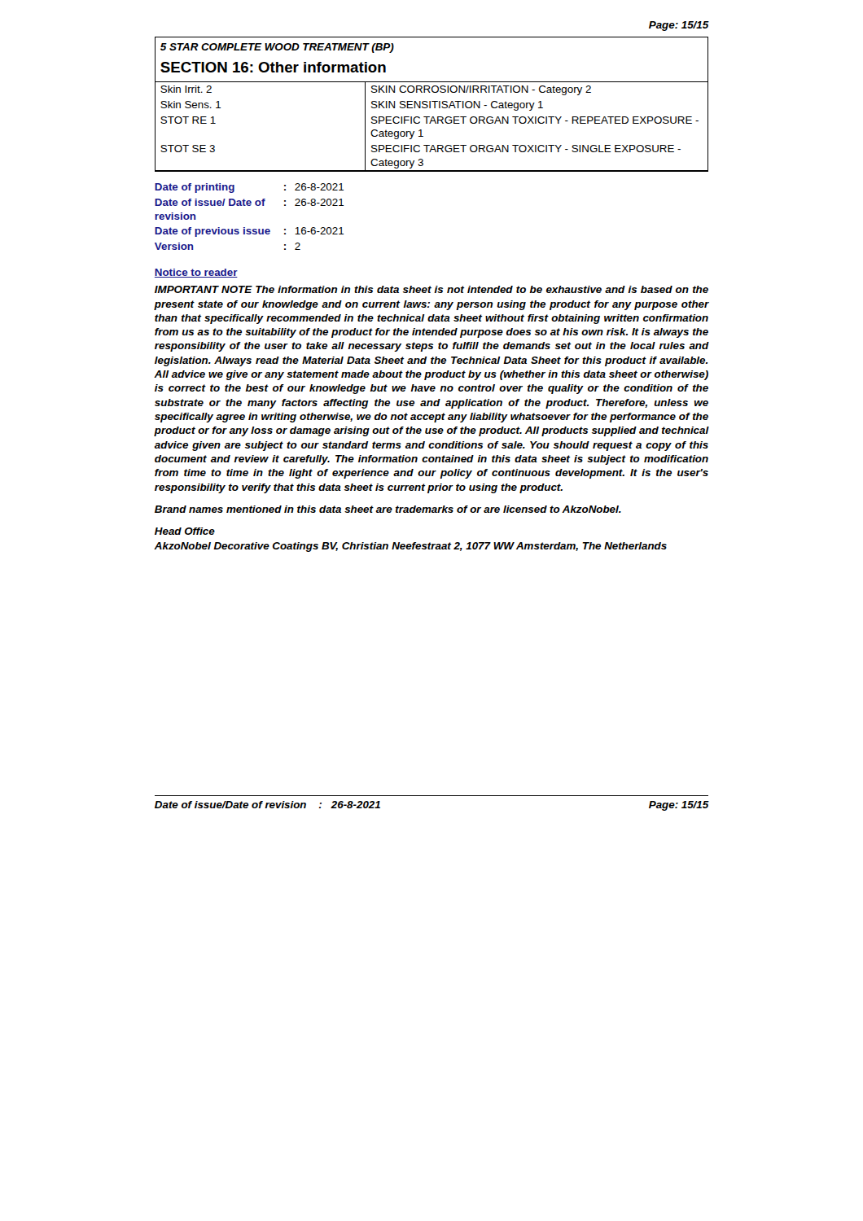Page: 15/15
5 STAR COMPLETE WOOD TREATMENT (BP)
SECTION 16: Other information
| Skin Irrit. 2 | SKIN CORROSION/IRRITATION - Category 2 |
| Skin Sens. 1 | SKIN SENSITISATION - Category 1 |
| STOT RE 1 | SPECIFIC TARGET ORGAN TOXICITY - REPEATED EXPOSURE - Category 1 |
| STOT SE 3 | SPECIFIC TARGET ORGAN TOXICITY - SINGLE EXPOSURE - Category 3 |
| Date of printing | : | 26-8-2021 |
| Date of issue/ Date of revision | : | 26-8-2021 |
| Date of previous issue | : | 16-6-2021 |
| Version | : | 2 |
Notice to reader
IMPORTANT NOTE The information in this data sheet is not intended to be exhaustive and is based on the present state of our knowledge and on current laws: any person using the product for any purpose other than that specifically recommended in the technical data sheet without first obtaining written confirmation from us as to the suitability of the product for the intended purpose does so at his own risk. It is always the responsibility of the user to take all necessary steps to fulfill the demands set out in the local rules and legislation. Always read the Material Data Sheet and the Technical Data Sheet for this product if available. All advice we give or any statement made about the product by us (whether in this data sheet or otherwise) is correct to the best of our knowledge but we have no control over the quality or the condition of the substrate or the many factors affecting the use and application of the product. Therefore, unless we specifically agree in writing otherwise, we do not accept any liability whatsoever for the performance of the product or for any loss or damage arising out of the use of the product. All products supplied and technical advice given are subject to our standard terms and conditions of sale. You should request a copy of this document and review it carefully. The information contained in this data sheet is subject to modification from time to time in the light of experience and our policy of continuous development. It is the user's responsibility to verify that this data sheet is current prior to using the product.
Brand names mentioned in this data sheet are trademarks of or are licensed to AkzoNobel.
Head Office
AkzoNobel Decorative Coatings BV, Christian Neefestraat 2, 1077 WW Amsterdam, The Netherlands
Date of issue/Date of revision : 26-8-2021
Page: 15/15